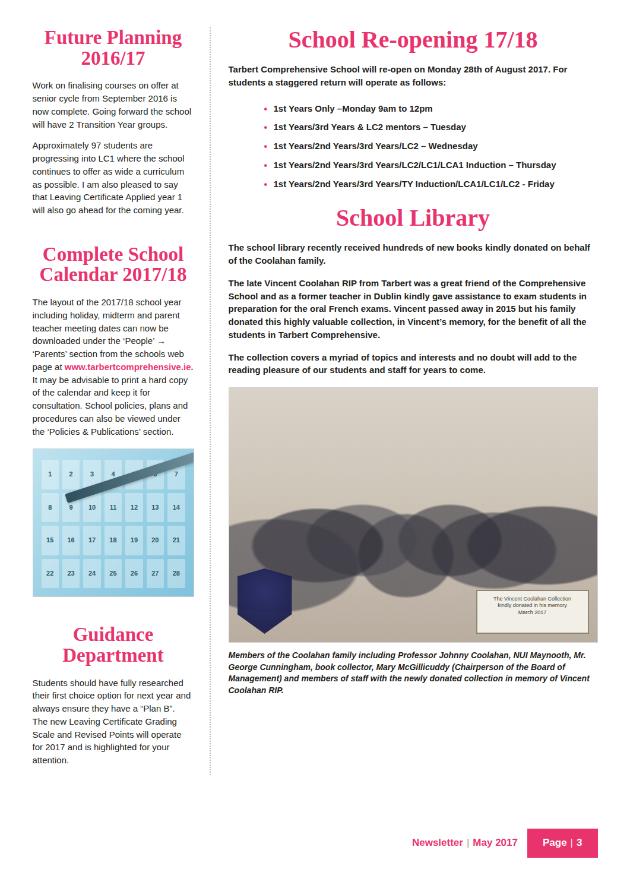Future Planning 2016/17
Work on finalising courses on offer at senior cycle from September 2016 is now complete. Going forward the school will have 2 Transition Year groups.
Approximately 97 students are progressing into LC1 where the school continues to offer as wide a curriculum as possible. I am also pleased to say that Leaving Certificate Applied year 1 will also go ahead for the coming year.
Complete School Calendar 2017/18
The layout of the 2017/18 school year including holiday, midterm and parent teacher meeting dates can now be downloaded under the ‘People’ → ‘Parents’ section from the schools web page at www.tarbertcomprehensive.ie. It may be advisable to print a hard copy of the calendar and keep it for consultation. School policies, plans and procedures can also be viewed under the ‘Policies & Publications’ section.
1234567 891011121314 15161718192021 22232425262728
Guidance Department
Students should have fully researched their first choice option for next year and always ensure they have a “Plan B”.
The new Leaving Certificate Grading Scale and Revised Points will operate for 2017 and is highlighted for your attention.
School Re-opening 17/18
Tarbert Comprehensive School will re-open on Monday 28th of August 2017. For students a staggered return will operate as follows:
1st Years Only –Monday 9am to 12pm
1st Years/3rd Years & LC2 mentors – Tuesday
1st Years/2nd Years/3rd Years/LC2 – Wednesday
1st Years/2nd Years/3rd Years/LC2/LC1/LCA1 Induction – Thursday
1st Years/2nd Years/3rd Years/TY Induction/LCA1/LC1/LC2 - Friday
School Library
The school library recently received hundreds of new books kindly donated on behalf of the Coolahan family.
The late Vincent Coolahan RIP from Tarbert was a great friend of the Comprehensive School and as a former teacher in Dublin kindly gave assistance to exam students in preparation for the oral French exams. Vincent passed away in 2015 but his family donated this highly valuable collection, in Vincent’s memory, for the benefit of all the students in Tarbert Comprehensive.
The collection covers a myriad of topics and interests and no doubt will add to the reading pleasure of our students and staff for years to come.
The Vincent Coolahan Collection
kindly donated in his memory
March 2017
Members of the Coolahan family including Professor Johnny Coolahan, NUI Maynooth, Mr. George Cunningham, book collector, Mary McGillicuddy (Chairperson of the Board of Management) and members of staff with the newly donated collection in memory of Vincent Coolahan RIP.
Newsletter|May 2017
Page|3